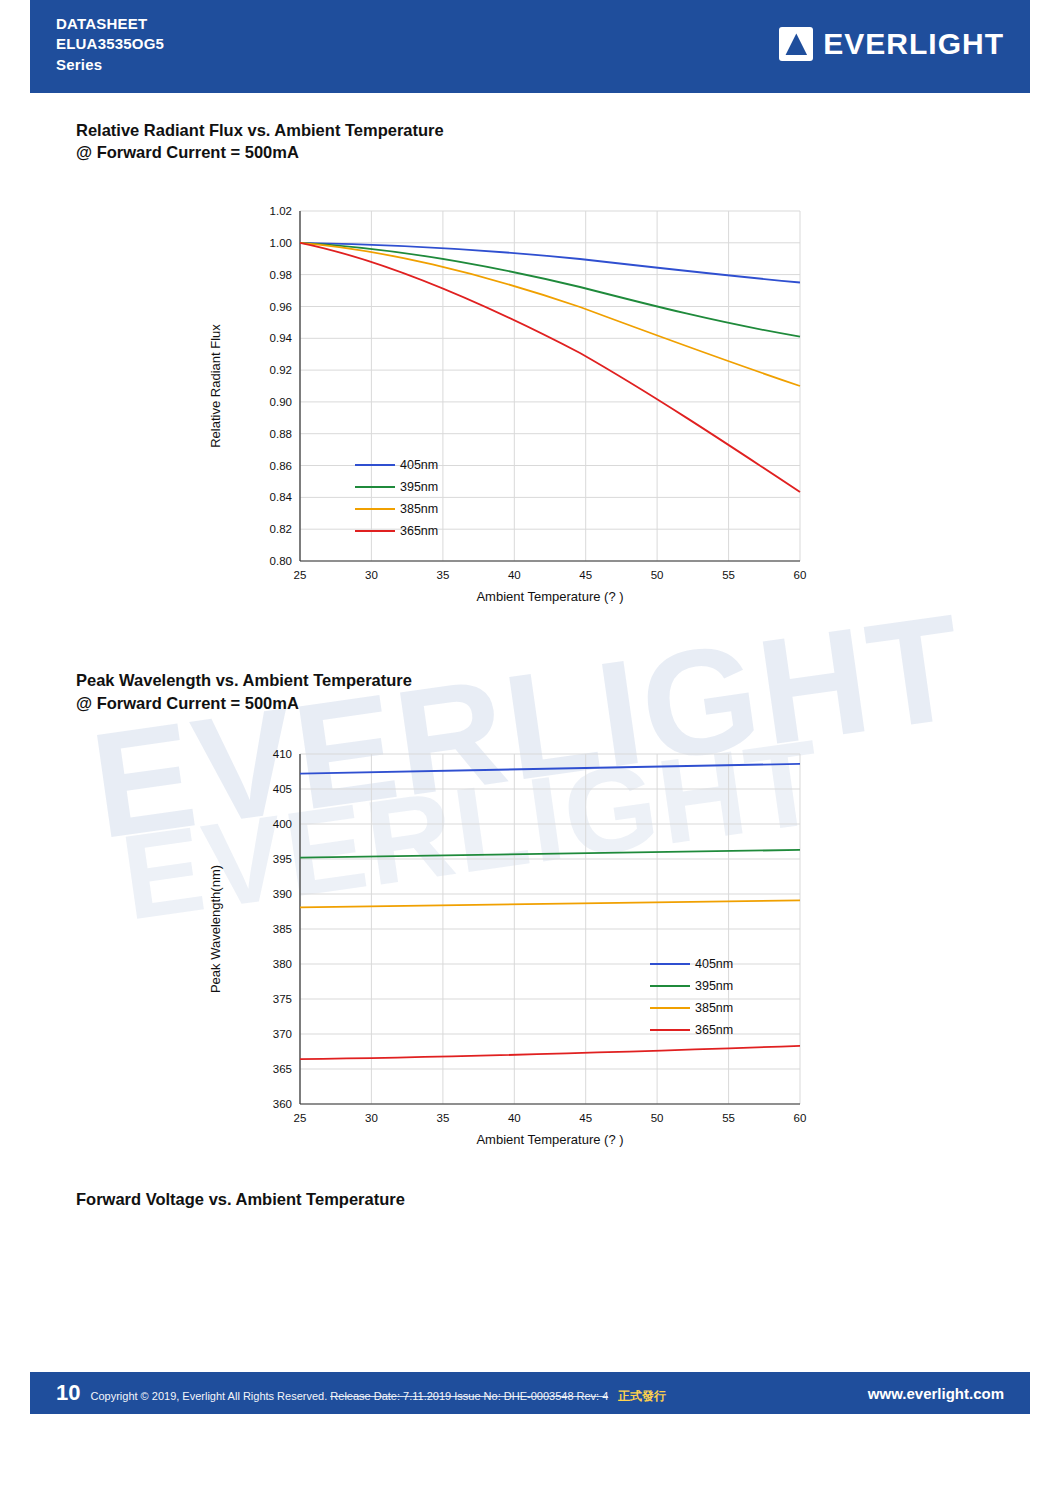DATASHEET
ELUA3535OG5
Series
EVERLIGHT
EVERLIGHT
EVERLIGHT
Relative Radiant Flux vs. Ambient Temperature@ Forward Current = 500mA
1.02 1.00 0.98 0.96 0.94 0.92 0.90 0.88 0.86 0.84 0.82 0.80 25 30 35 40 45 50 55 60 Ambient Temperature (? ) Relative Radiant Flux 405nm 395nm 385nm 365nm
Peak Wavelength vs. Ambient Temperature@ Forward Current = 500mA
410 405 400 395 390 385 380 375 370 365 360 25 30 35 40 45 50 55 60 Ambient Temperature (? ) Peak Wavelength(nm) 405nm 395nm 385nm 365nm
Forward Voltage vs. Ambient Temperature
10 Copyright © 2019, Everlight All Rights Reserved. Release Date: 7.11.2019 Issue No: DHE-0003548 Rev: 4 正式發行
www.everlight.com